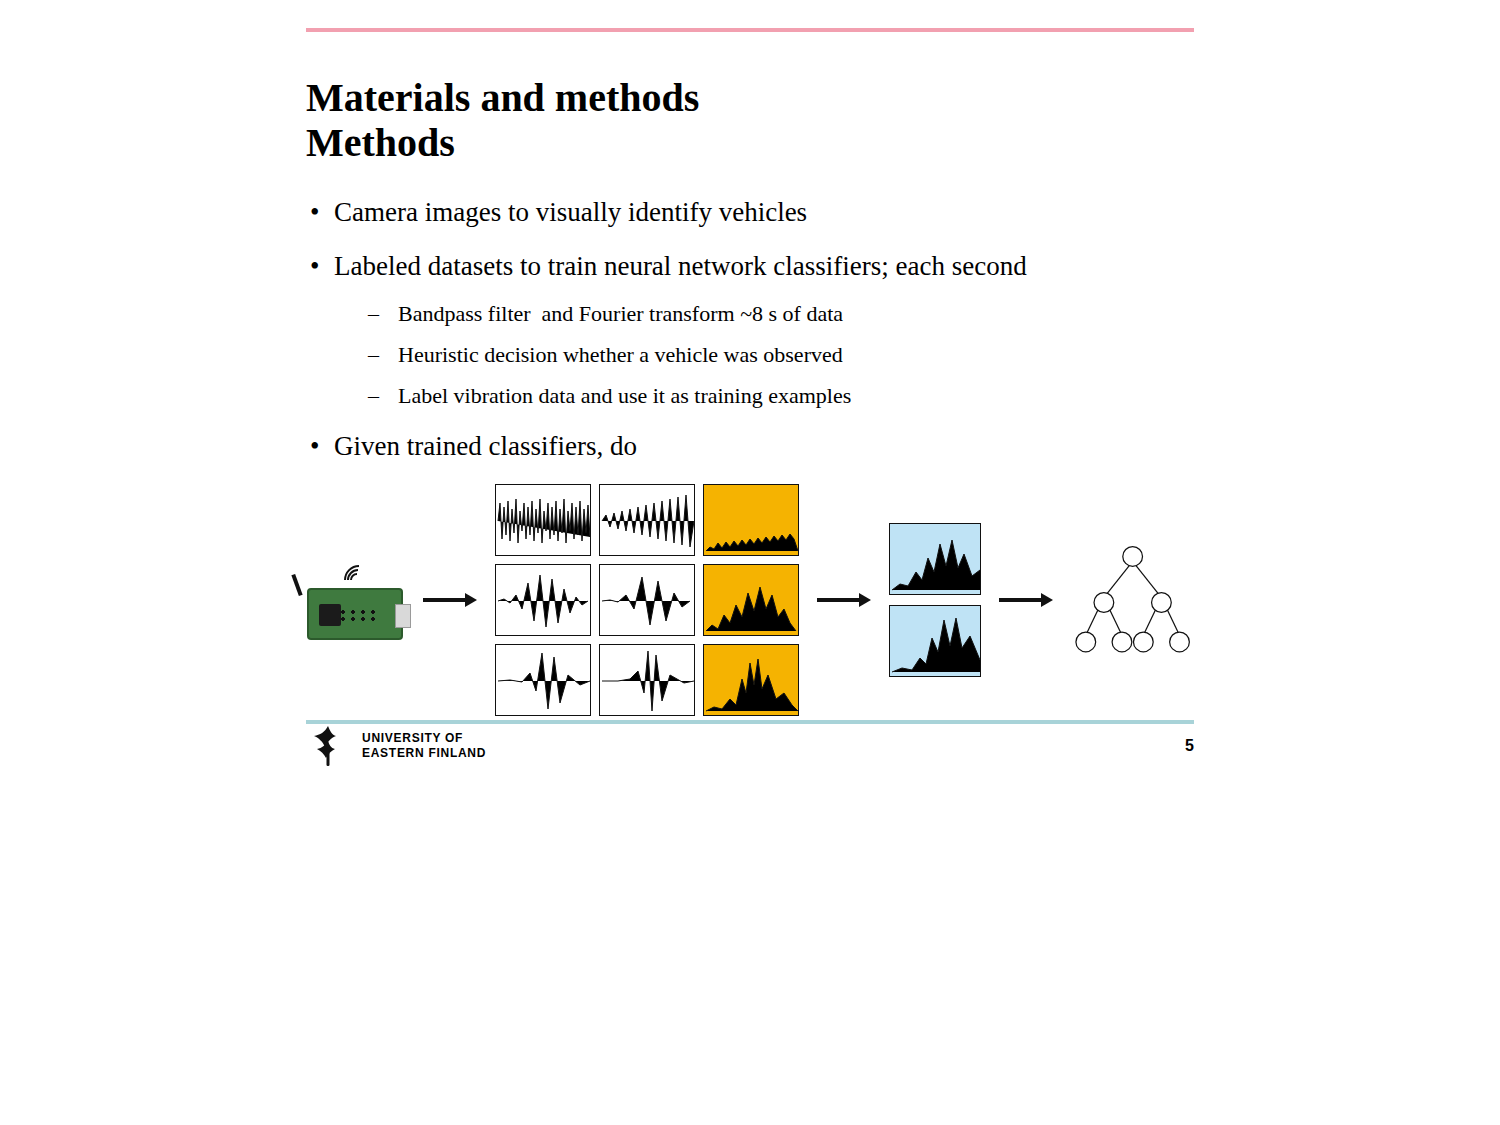Materials and methodsMethods
Camera images to visually identify vehicles
Labeled datasets to train neural network classifiers; each second
Bandpass filter and Fourier transform ~8 s of data
Heuristic decision whether a vehicle was observed
Label vibration data and use it as training examples
Given trained classifiers, do
University of
Eastern Finland
5